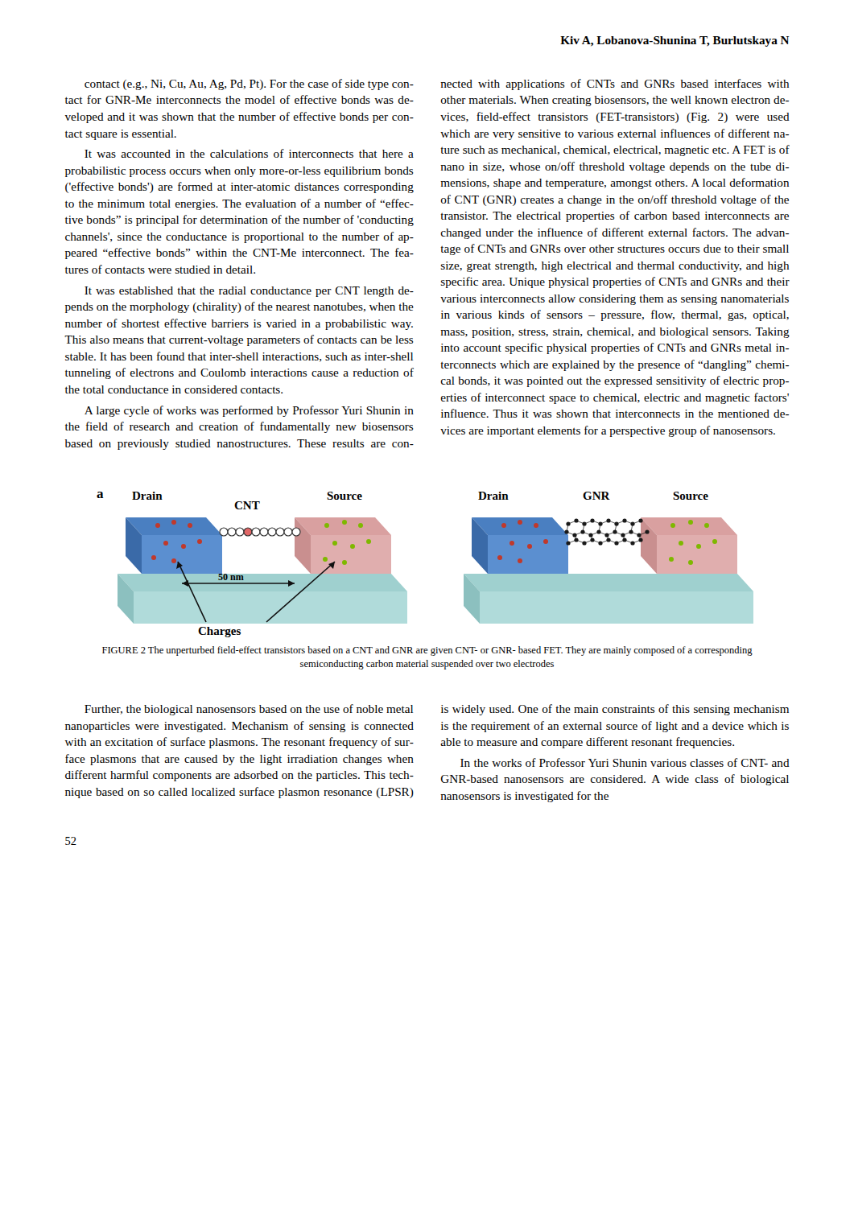Kiv A, Lobanova-Shunina T, Burlutskaya N
contact (e.g., Ni, Cu, Au, Ag, Pd, Pt). For the case of side type contact for GNR-Me interconnects the model of effective bonds was developed and it was shown that the number of effective bonds per contact square is essential.
It was accounted in the calculations of interconnects that here a probabilistic process occurs when only more-or-less equilibrium bonds ('effective bonds') are formed at inter-atomic distances corresponding to the minimum total energies. The evaluation of a number of “effective bonds” is principal for determination of the number of 'conducting channels', since the conductance is proportional to the number of appeared “effective bonds” within the CNT-Me interconnect. The features of contacts were studied in detail.
It was established that the radial conductance per CNT length depends on the morphology (chirality) of the nearest nanotubes, when the number of shortest effective barriers is varied in a probabilistic way. This also means that current-voltage parameters of contacts can be less stable. It has been found that inter-shell interactions, such as inter-shell tunneling of electrons and Coulomb interactions cause a reduction of the total conductance in considered contacts.
A large cycle of works was performed by Professor Yuri Shunin in the field of research and creation of fundamentally new biosensors based on previously studied nanostructures. These results are connected with applications of CNTs and GNRs based interfaces with other materials. When creating biosensors, the well known electron devices, field-effect transistors (FET-transistors) (Fig. 2) were used which are very sensitive to various external influences of different nature such as mechanical, chemical, electrical, magnetic etc. A FET is of nano in size, whose on/off threshold voltage depends on the tube dimensions, shape and temperature, amongst others. A local deformation of CNT (GNR) creates a change in the on/off threshold voltage of the transistor. The electrical properties of carbon based interconnects are changed under the influence of different external factors. The advantage of CNTs and GNRs over other structures occurs due to their small size, great strength, high electrical and thermal conductivity, and high specific area. Unique physical properties of CNTs and GNRs and their various interconnects allow considering them as sensing nanomaterials in various kinds of sensors – pressure, flow, thermal, gas, optical, mass, position, stress, strain, chemical, and biological sensors. Taking into account specific physical properties of CNTs and GNRs metal interconnects which are explained by the presence of “dangling” chemical bonds, it was pointed out the expressed sensitivity of electric properties of interconnect space to chemical, electric and magnetic factors' influence. Thus it was shown that interconnects in the mentioned devices are important elements for a perspective group of nanosensors.
a Drain CNT Source 50 nm Charges
Drain GNR Source
FIGURE 2 The unperturbed field-effect transistors based on a CNT and GNR are given CNT- or GNR- based FET. They are mainly composed of a corresponding semiconducting carbon material suspended over two electrodes
Further, the biological nanosensors based on the use of noble metal nanoparticles were investigated. Mechanism of sensing is connected with an excitation of surface plasmons. The resonant frequency of surface plasmons that are caused by the light irradiation changes when different harmful components are adsorbed on the particles. This technique based on so called localized surface plasmon resonance (LPSR) is widely used. One of the main constraints of this sensing mechanism is the requirement of an external source of light and a device which is able to measure and compare different resonant frequencies.
In the works of Professor Yuri Shunin various classes of CNT- and GNR-based nanosensors are considered. A wide class of biological nanosensors is investigated for the
52